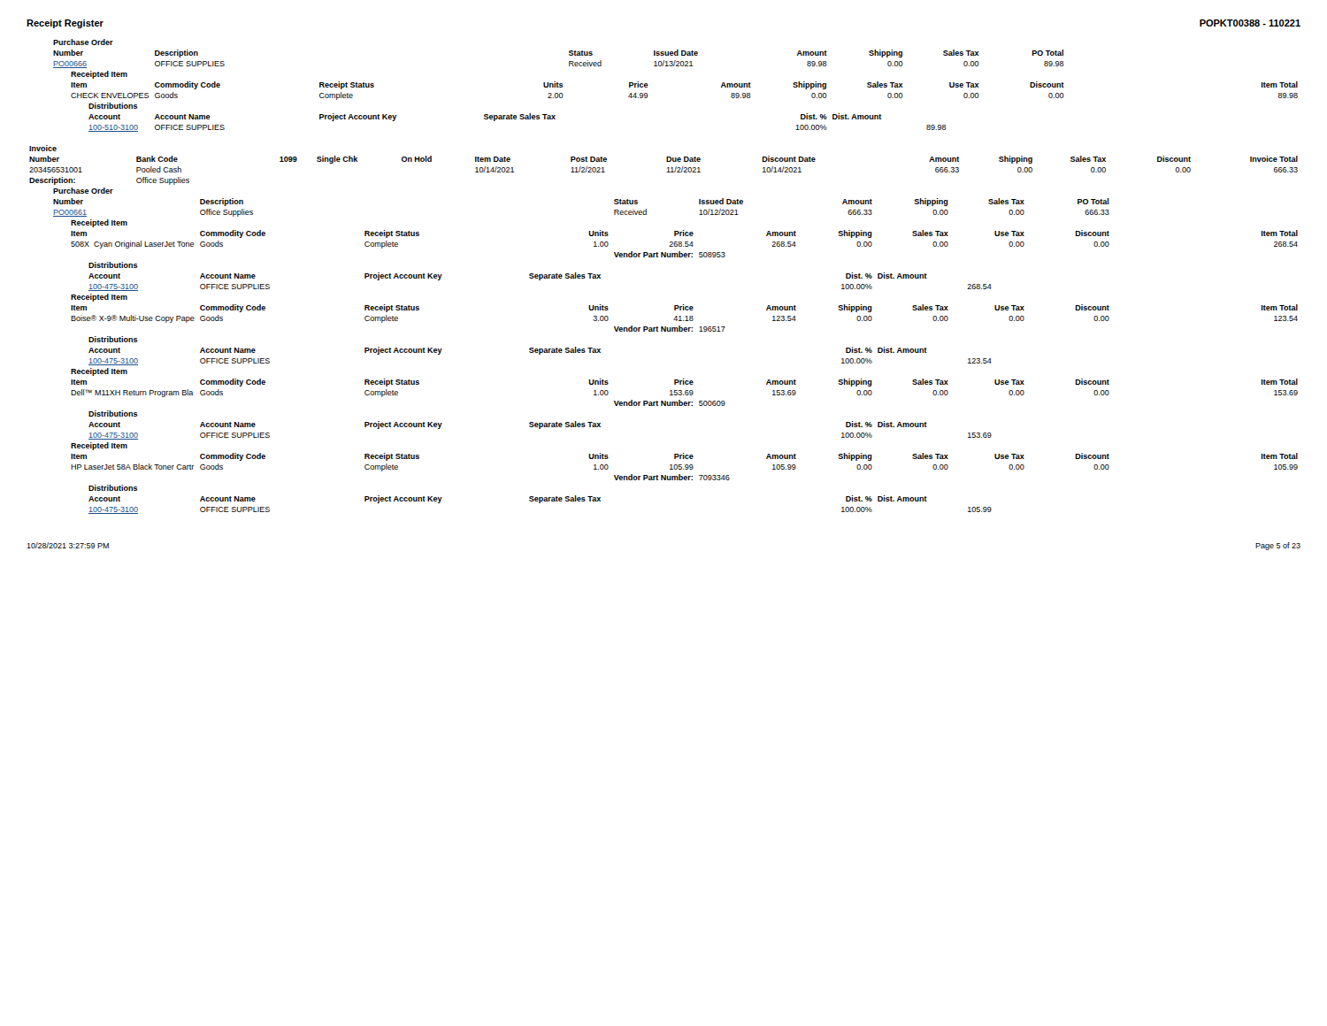Receipt Register
POPKT00388 - 110221
| Purchase Order |
| Number | Description | | | Status | Issued Date | Amount | Shipping | Sales Tax | PO Total |
| PO00666 | OFFICE SUPPLIES | | | Received | 10/13/2021 | 89.98 | 0.00 | 0.00 | 89.98 |
| Receipted Item |
| Item | Commodity Code | Receipt Status | Units | Price | Amount | Shipping | Sales Tax | Use Tax | Discount | Item Total |
| CHECK ENVELOPES | Goods | Complete | 2.00 | 44.99 | 89.98 | 0.00 | 0.00 | 0.00 | 0.00 | 89.98 |
| Distributions |
| Account | Account Name | Project Account Key | Separate Sales Tax | Dist. % | Dist. Amount | | |
| 100-510-3100 | OFFICE SUPPLIES | | | 100.00% | 89.98 | | |
| Invoice |
| Number | Bank Code | 1099 | Single Chk | On Hold | Item Date | Post Date | Due Date | Discount Date | Amount | Shipping | Sales Tax | Discount | Invoice Total |
| 203456531001 | Pooled Cash | | | | 10/14/2021 | 11/2/2021 | 11/2/2021 | 10/14/2021 | 666.33 | 0.00 | 0.00 | 0.00 | 666.33 |
| Description: | Office Supplies |
| Purchase Order |
| Number | Description | | | Status | Issued Date | Amount | Shipping | Sales Tax | PO Total |
| PO00661 | Office Supplies | | | Received | 10/12/2021 | 666.33 | 0.00 | 0.00 | 666.33 |
| Receipted Item |
| Item | Commodity Code | Receipt Status | Units | Price | Amount | Shipping | Sales Tax | Use Tax | Discount | Item Total |
| 508X Cyan Original LaserJet Tone | Goods | Complete | 1.00 | 268.54 | 268.54 | 0.00 | 0.00 | 0.00 | 0.00 | 268.54 |
| | Vendor Part Number: | 508953 | |
| Distributions |
| Account | Account Name | Project Account Key | Separate Sales Tax | Dist. % | Dist. Amount | | |
| 100-475-3100 | OFFICE SUPPLIES | | | 100.00% | 268.54 | | |
| Receipted Item |
| Item | Commodity Code | Receipt Status | Units | Price | Amount | Shipping | Sales Tax | Use Tax | Discount | Item Total |
| Boise® X-9® Multi-Use Copy Pape | Goods | Complete | 3.00 | 41.18 | 123.54 | 0.00 | 0.00 | 0.00 | 0.00 | 123.54 |
| | Vendor Part Number: | 196517 | |
| Distributions |
| Account | Account Name | Project Account Key | Separate Sales Tax | Dist. % | Dist. Amount | | |
| 100-475-3100 | OFFICE SUPPLIES | | | 100.00% | 123.54 | | |
| Receipted Item |
| Item | Commodity Code | Receipt Status | Units | Price | Amount | Shipping | Sales Tax | Use Tax | Discount | Item Total |
| Dell™ M11XH Return Program Bla | Goods | Complete | 1.00 | 153.69 | 153.69 | 0.00 | 0.00 | 0.00 | 0.00 | 153.69 |
| | Vendor Part Number: | 500609 | |
| Distributions |
| Account | Account Name | Project Account Key | Separate Sales Tax | Dist. % | Dist. Amount | | |
| 100-475-3100 | OFFICE SUPPLIES | | | 100.00% | 153.69 | | |
| Receipted Item |
| Item | Commodity Code | Receipt Status | Units | Price | Amount | Shipping | Sales Tax | Use Tax | Discount | Item Total |
| HP LaserJet 58A Black Toner Cartr | Goods | Complete | 1.00 | 105.99 | 105.99 | 0.00 | 0.00 | 0.00 | 0.00 | 105.99 |
| | Vendor Part Number: | 7093346 | |
| Distributions |
| Account | Account Name | Project Account Key | Separate Sales Tax | Dist. % | Dist. Amount | | |
| 100-475-3100 | OFFICE SUPPLIES | | | 100.00% | 105.99 | | |
10/28/2021 3:27:59 PM
Page 5 of 23